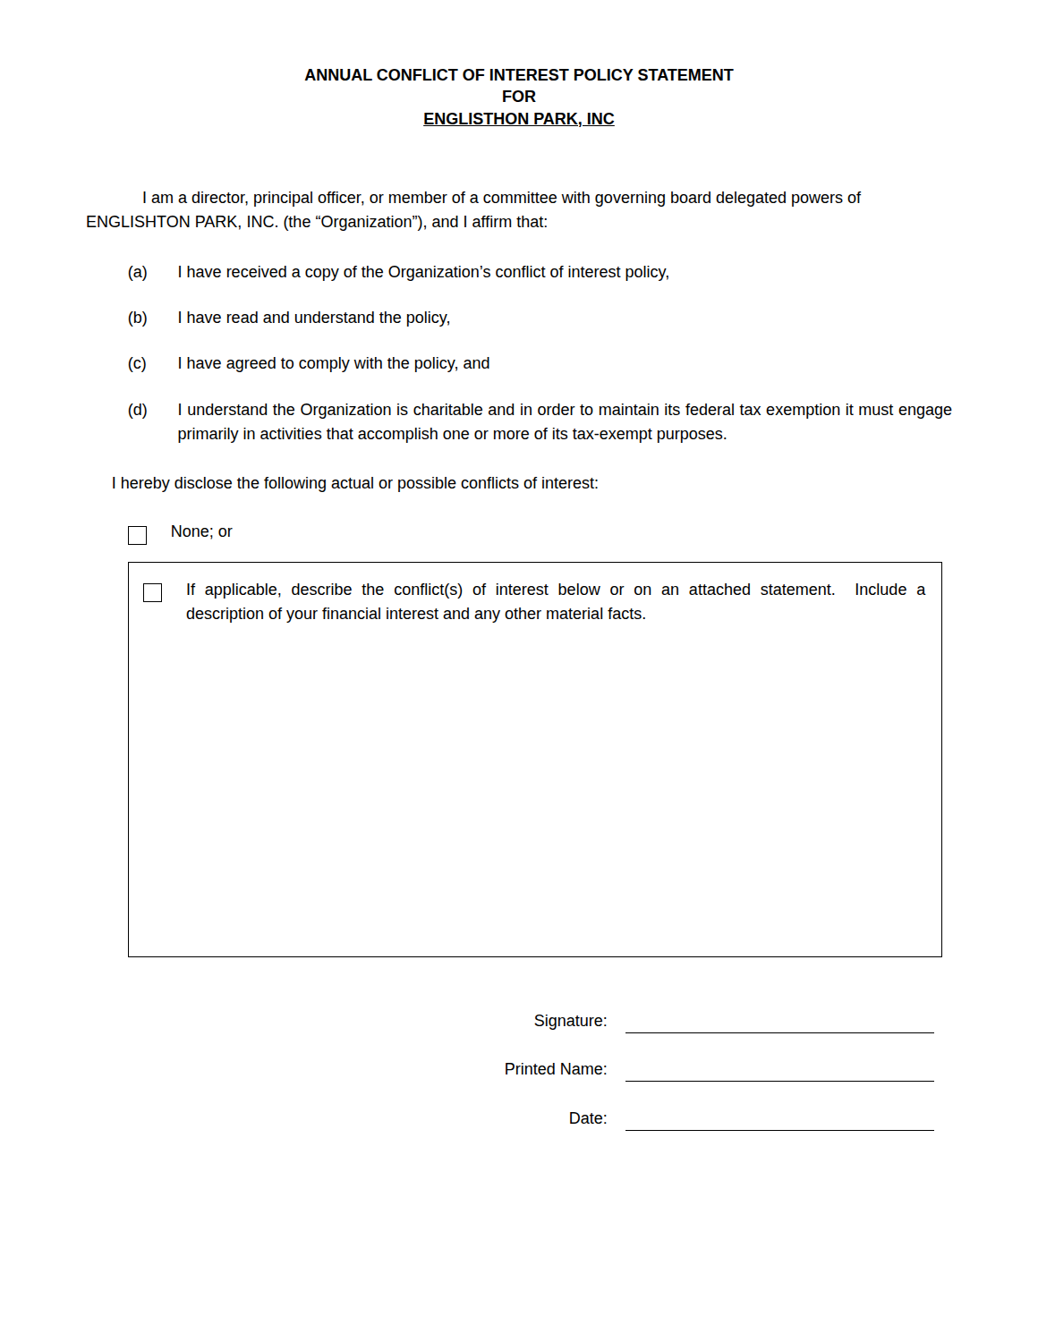ANNUAL CONFLICT OF INTEREST POLICY STATEMENT
FOR
ENGLISTHON PARK, INC
I am a director, principal officer, or member of a committee with governing board delegated powers of ENGLISHTON PARK, INC. (the “Organization”), and I affirm that:
(a) I have received a copy of the Organization’s conflict of interest policy,
(b) I have read and understand the policy,
(c) I have agreed to comply with the policy, and
(d) I understand the Organization is charitable and in order to maintain its federal tax exemption it must engage primarily in activities that accomplish one or more of its tax-exempt purposes.
I hereby disclose the following actual or possible conflicts of interest:
None; or
If applicable, describe the conflict(s) of interest below or on an attached statement. Include a description of your financial interest and any other material facts.
Signature:
Printed Name:
Date: